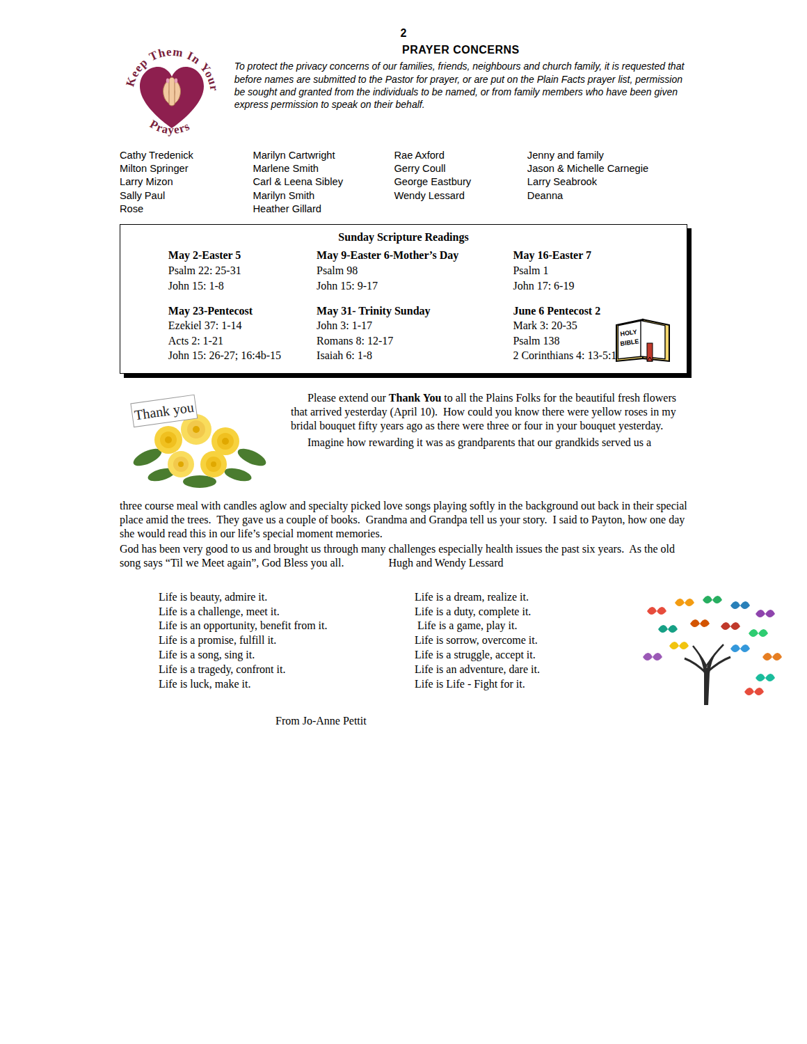2
Keep Them In Your Prayers
PRAYER CONCERNS
To protect the privacy concerns of our families, friends, neighbours and church family, it is requested that before names are submitted to the Pastor for prayer, or are put on the Plain Facts prayer list, permission be sought and granted from the individuals to be named, or from family members who have been given express permission to speak on their behalf.
Cathy Tredenick
Marilyn Cartwright
Rae Axford
Jenny and family
Milton Springer
Marlene Smith
Gerry Coull
Jason & Michelle Carnegie
Larry Mizon
Carl & Leena Sibley
George Eastbury
Larry Seabrook
Sally Paul
Marilyn Smith
Wendy Lessard
Deanna
Rose
Heather Gillard
Sunday Scripture Readings
May 2-Easter 5
May 9-Easter 6-Mother’s Day
May 16-Easter 7
Psalm 22: 25-31
Psalm 98
Psalm 1
John 15: 1-8
John 15: 9-17
John 17: 6-19
May 23-Pentecost
May 31- Trinity Sunday
June 6 Pentecost 2
Ezekiel 37: 1-14
John 3: 1-17
Mark 3: 20-35
Acts 2: 1-21
Romans 8: 12-17
Psalm 138
John 15: 26-27; 16:4b-15
Isaiah 6: 1-8
2 Corinthians 4: 13-5:1
HOLY BIBLE
Thank you
Please extend our Thank You to all the Plains Folks for the beautiful fresh flowers that arrived yesterday (April 10). How could you know there were yellow roses in my bridal bouquet fifty years ago as there were three or four in your bouquet yesterday.
Imagine how rewarding it was as grandparents that our grandkids served us a
three course meal with candles aglow and specialty picked love songs playing softly in the background out back in their special place amid the trees. They gave us a couple of books. Grandma and Grandpa tell us your story. I said to Payton, how one day she would read this in our life’s special moment memories.
God has been very good to us and brought us through many challenges especially health issues the past six years. As the old song says “Til we Meet again”, God Bless you all. Hugh and Wendy Lessard
Life is beauty, admire it.
Life is a challenge, meet it.
Life is an opportunity, benefit from it.
Life is a promise, fulfill it.
Life is a song, sing it.
Life is a tragedy, confront it.
Life is luck, make it.
Life is a dream, realize it.
Life is a duty, complete it.
Life is a game, play it.
Life is sorrow, overcome it.
Life is a struggle, accept it.
Life is an adventure, dare it.
Life is Life - Fight for it.
From Jo-Anne Pettit